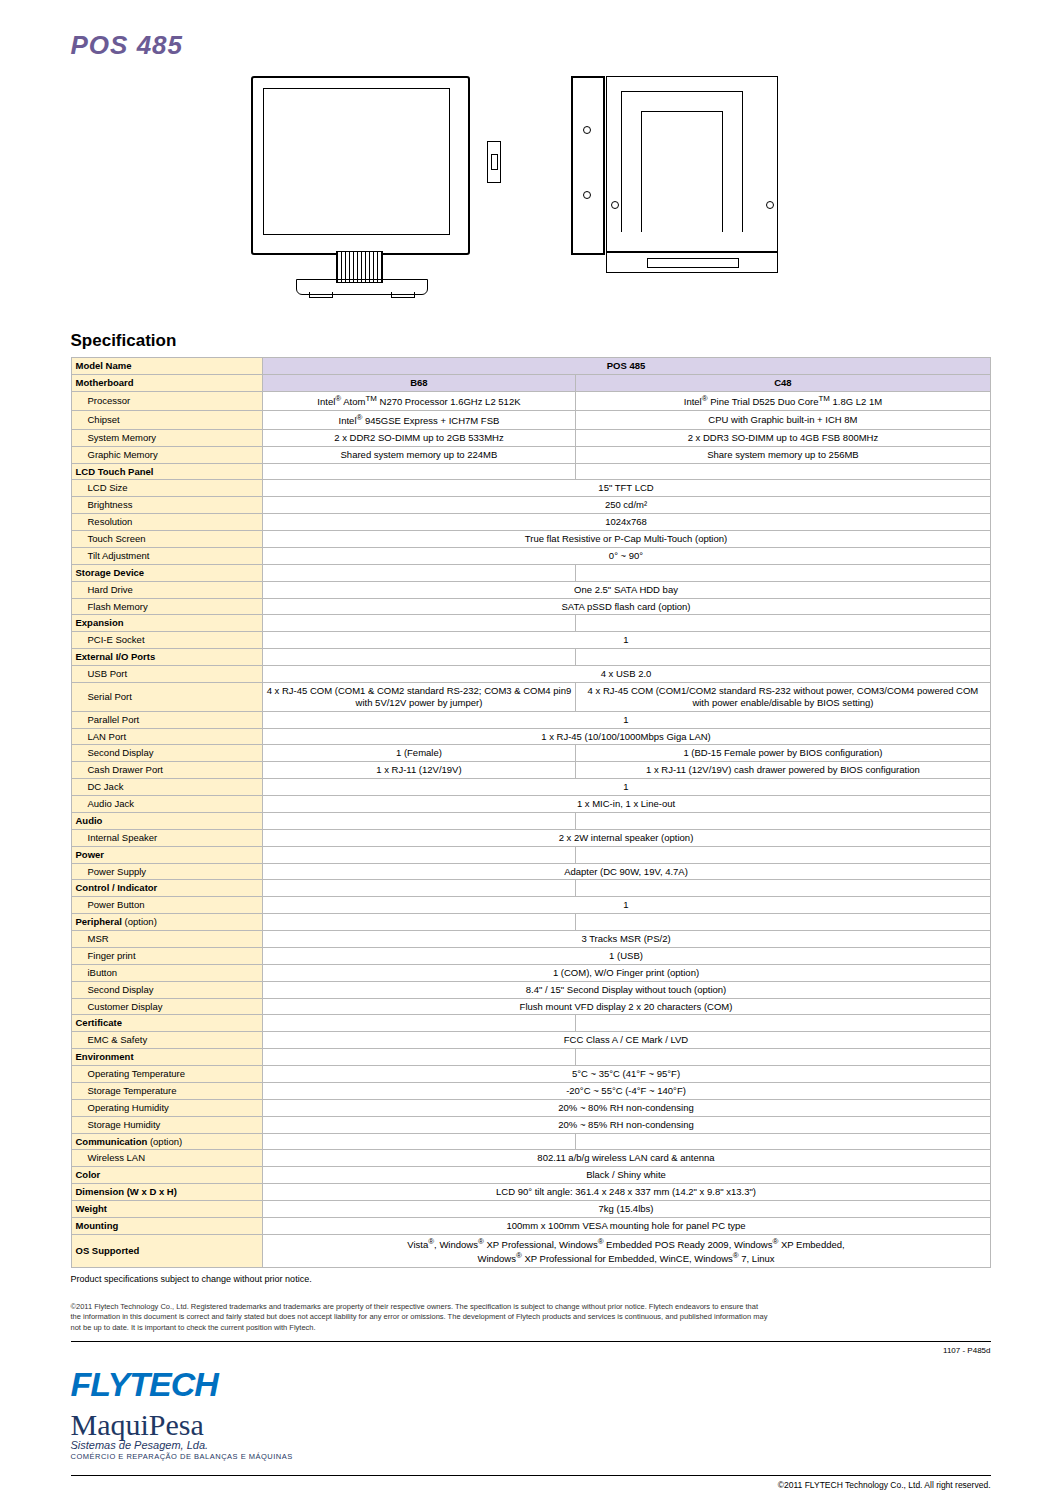POS 485
Specification
| Model Name | POS 485 |
| Motherboard | B68 | C48 |
| Processor | Intel ® Atom TM N270 Processor 1.6GHz L2 512K | Intel ® Pine Trial D525 Duo Core TM 1.8G L2 1M |
| Chipset | Intel ® 945GSE Express + ICH7M FSB | CPU with Graphic built-in + ICH 8M |
| System Memory | 2 x DDR2 SO-DIMM up to 2GB 533MHz | 2 x DDR3 SO-DIMM up to 4GB FSB 800MHz |
| Graphic Memory | Shared system memory up to 224MB | Share system memory up to 256MB |
| LCD Touch Panel | | |
| LCD Size | 15" TFT LCD |
| Brightness | 250 cd/m² |
| Resolution | 1024x768 |
| Touch Screen | True flat Resistive or P-Cap Multi-Touch (option) |
| Tilt Adjustment | 0° ~ 90° |
| Storage Device | | |
| Hard Drive | One 2.5" SATA HDD bay |
| Flash Memory | SATA pSSD flash card (option) |
| Expansion | | |
| PCI-E Socket | 1 |
| External I/O Ports | | |
| USB Port | 4 x USB 2.0 |
| Serial Port | 4 x RJ-45 COM (COM1 & COM2 standard RS-232; COM3 & COM4 pin9 with 5V/12V power by jumper) | 4 x RJ-45 COM (COM1/COM2 standard RS-232 without power, COM3/COM4 powered COM with power enable/disable by BIOS setting) |
| Parallel Port | 1 |
| LAN Port | 1 x RJ-45 (10/100/1000Mbps Giga LAN) |
| Second Display | 1 (Female) | 1 (BD-15 Female power by BIOS configuration) |
| Cash Drawer Port | 1 x RJ-11 (12V/19V) | 1 x RJ-11 (12V/19V) cash drawer powered by BIOS configuration |
| DC Jack | 1 |
| Audio Jack | 1 x MIC-in, 1 x Line-out |
| Audio | | |
| Internal Speaker | 2 x 2W internal speaker (option) |
| Power | | |
| Power Supply | Adapter (DC 90W, 19V, 4.7A) |
| Control / Indicator | | |
| Power Button | 1 |
| Peripheral (option) | | |
| MSR | 3 Tracks MSR (PS/2) |
| Finger print | 1 (USB) |
| iButton | 1 (COM), W/O Finger print (option) |
| Second Display | 8.4" / 15" Second Display without touch (option) |
| Customer Display | Flush mount VFD display 2 x 20 characters (COM) |
| Certificate | | |
| EMC & Safety | FCC Class A / CE Mark / LVD |
| Environment | | |
| Operating Temperature | 5°C ~ 35°C (41°F ~ 95°F) |
| Storage Temperature | -20°C ~ 55°C (-4°F ~ 140°F) |
| Operating Humidity | 20% ~ 80% RH non-condensing |
| Storage Humidity | 20% ~ 85% RH non-condensing |
| Communication (option) | | |
| Wireless LAN | 802.11 a/b/g wireless LAN card & antenna |
| Color | Black / Shiny white |
| Dimension (W x D x H) | LCD 90° tilt angle: 361.4 x 248 x 337 mm (14.2" x 9.8" x13.3") |
| Weight | 7kg (15.4lbs) |
| Mounting | 100mm x 100mm VESA mounting hole for panel PC type |
| OS Supported | Vista ® , Windows ® XP Professional, Windows ® Embedded POS Ready 2009, Windows ® XP Embedded, Windows ® XP Professional for Embedded, WinCE, Windows ® 7, Linux |
Product specifications subject to change without prior notice.
©2011 Flytech Technology Co., Ltd. Registered trademarks and trademarks are property of their respective owners. The specification is subject to change without prior notice. Flytech endeavors to ensure that the information in this document is correct and fairly stated but does not accept liability for any error or omissions. The development of Flytech products and services is continuous, and published information may not be up to date. It is important to check the current position with Flytech.
1107 - P485d
FLYTECH
MaquiPesa Sistemas de Pesagem, Lda. COMÉRCIO E REPARAÇÃO DE BALANÇAS E MÁQUINAS
©2011 FLYTECH Technology Co., Ltd. All right reserved.